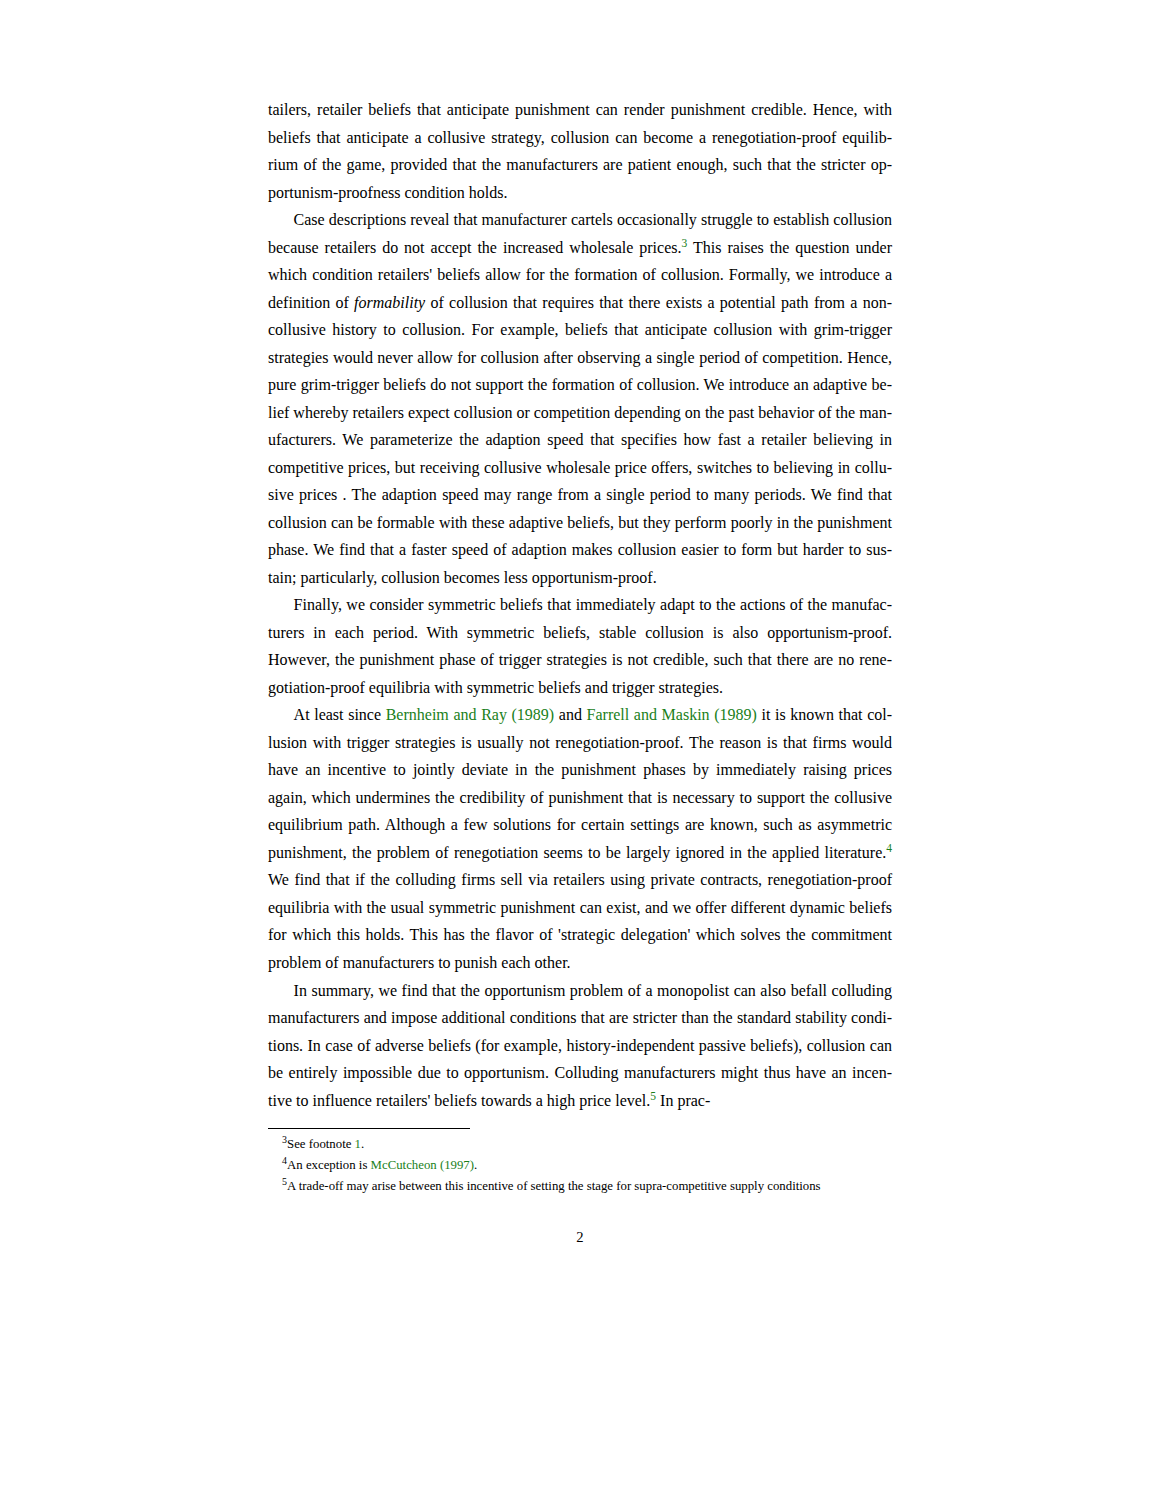tailers, retailer beliefs that anticipate punishment can render punishment credible. Hence, with beliefs that anticipate a collusive strategy, collusion can become a renegotiation-proof equilibrium of the game, provided that the manufacturers are patient enough, such that the stricter opportunism-proofness condition holds.
Case descriptions reveal that manufacturer cartels occasionally struggle to establish collusion because retailers do not accept the increased wholesale prices.3 This raises the question under which condition retailers' beliefs allow for the formation of collusion. Formally, we introduce a definition of formability of collusion that requires that there exists a potential path from a non-collusive history to collusion. For example, beliefs that anticipate collusion with grim-trigger strategies would never allow for collusion after observing a single period of competition. Hence, pure grim-trigger beliefs do not support the formation of collusion. We introduce an adaptive belief whereby retailers expect collusion or competition depending on the past behavior of the manufacturers. We parameterize the adaption speed that specifies how fast a retailer believing in competitive prices, but receiving collusive wholesale price offers, switches to believing in collusive prices . The adaption speed may range from a single period to many periods. We find that collusion can be formable with these adaptive beliefs, but they perform poorly in the punishment phase. We find that a faster speed of adaption makes collusion easier to form but harder to sustain; particularly, collusion becomes less opportunism-proof.
Finally, we consider symmetric beliefs that immediately adapt to the actions of the manufacturers in each period. With symmetric beliefs, stable collusion is also opportunism-proof. However, the punishment phase of trigger strategies is not credible, such that there are no renegotiation-proof equilibria with symmetric beliefs and trigger strategies.
At least since Bernheim and Ray (1989) and Farrell and Maskin (1989) it is known that collusion with trigger strategies is usually not renegotiation-proof. The reason is that firms would have an incentive to jointly deviate in the punishment phases by immediately raising prices again, which undermines the credibility of punishment that is necessary to support the collusive equilibrium path. Although a few solutions for certain settings are known, such as asymmetric punishment, the problem of renegotiation seems to be largely ignored in the applied literature.4 We find that if the colluding firms sell via retailers using private contracts, renegotiation-proof equilibria with the usual symmetric punishment can exist, and we offer different dynamic beliefs for which this holds. This has the flavor of 'strategic delegation' which solves the commitment problem of manufacturers to punish each other.
In summary, we find that the opportunism problem of a monopolist can also befall colluding manufacturers and impose additional conditions that are stricter than the standard stability conditions. In case of adverse beliefs (for example, history-independent passive beliefs), collusion can be entirely impossible due to opportunism. Colluding manufacturers might thus have an incentive to influence retailers' beliefs towards a high price level.5 In prac-
3See footnote 1.
4An exception is McCutcheon (1997).
5A trade-off may arise between this incentive of setting the stage for supra-competitive supply conditions
2